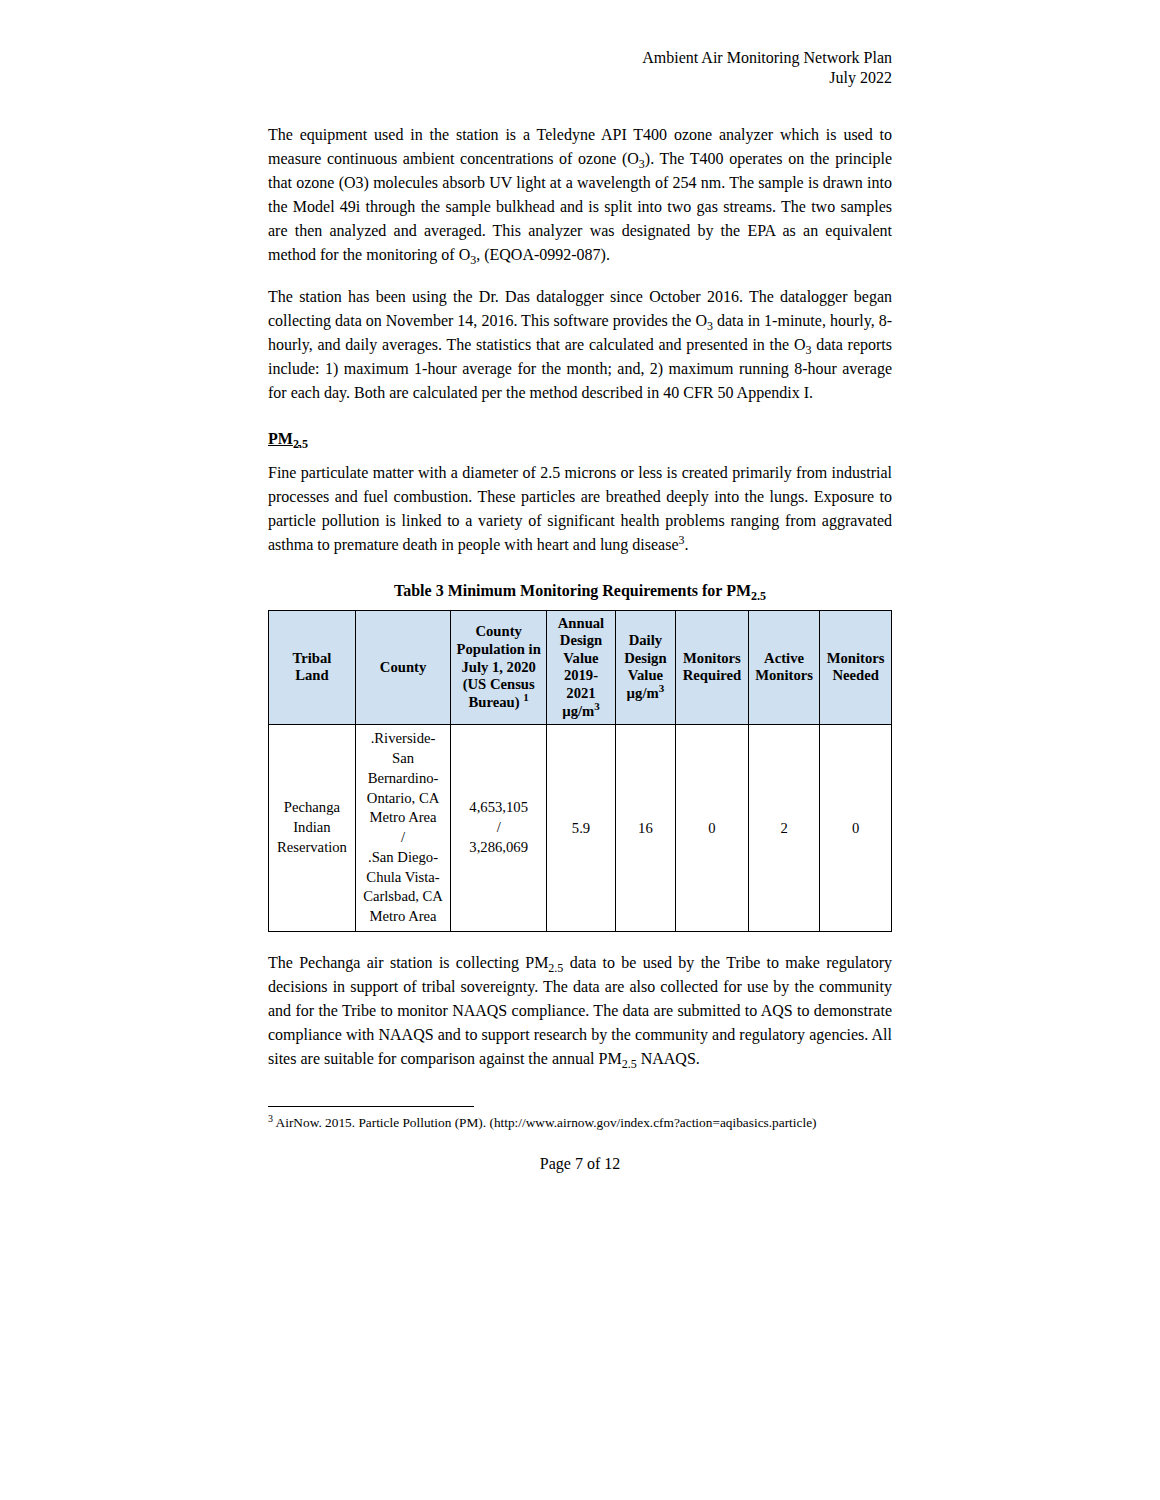Ambient Air Monitoring Network Plan
July 2022
The equipment used in the station is a Teledyne API T400 ozone analyzer which is used to measure continuous ambient concentrations of ozone (O3). The T400 operates on the principle that ozone (O3) molecules absorb UV light at a wavelength of 254 nm. The sample is drawn into the Model 49i through the sample bulkhead and is split into two gas streams. The two samples are then analyzed and averaged. This analyzer was designated by the EPA as an equivalent method for the monitoring of O3, (EQOA-0992-087).
The station has been using the Dr. Das datalogger since October 2016. The datalogger began collecting data on November 14, 2016. This software provides the O3 data in 1-minute, hourly, 8-hourly, and daily averages. The statistics that are calculated and presented in the O3 data reports include: 1) maximum 1-hour average for the month; and, 2) maximum running 8-hour average for each day. Both are calculated per the method described in 40 CFR 50 Appendix I.
PM2.5
Fine particulate matter with a diameter of 2.5 microns or less is created primarily from industrial processes and fuel combustion. These particles are breathed deeply into the lungs. Exposure to particle pollution is linked to a variety of significant health problems ranging from aggravated asthma to premature death in people with heart and lung disease3.
Table 3 Minimum Monitoring Requirements for PM2.5
| Tribal Land | County | County Population in July 1, 2020 (US Census Bureau) 1 | Annual Design Value 2019-2021 µg/m 3 | Daily Design Value µg/m 3 | Monitors Required | Active Monitors | Monitors Needed |
| --- | --- | --- | --- | --- | --- | --- | --- |
| Pechanga Indian Reservation | .Riverside-San Bernardino-Ontario, CA Metro Area / .San Diego-Chula Vista-Carlsbad, CA Metro Area | 4,653,105 / 3,286,069 | 5.9 | 16 | 0 | 2 | 0 |
The Pechanga air station is collecting PM2.5 data to be used by the Tribe to make regulatory decisions in support of tribal sovereignty. The data are also collected for use by the community and for the Tribe to monitor NAAQS compliance. The data are submitted to AQS to demonstrate compliance with NAAQS and to support research by the community and regulatory agencies. All sites are suitable for comparison against the annual PM2.5 NAAQS.
3 AirNow. 2015. Particle Pollution (PM). (http://www.airnow.gov/index.cfm?action=aqibasics.particle)
Page 7 of 12